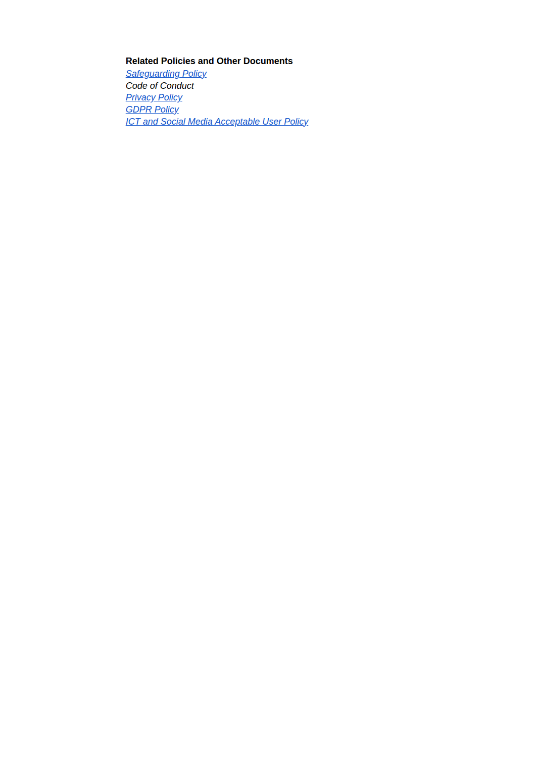Related Policies and Other Documents
Safeguarding Policy
Code of Conduct
Privacy Policy
GDPR Policy
ICT and Social Media Acceptable User Policy